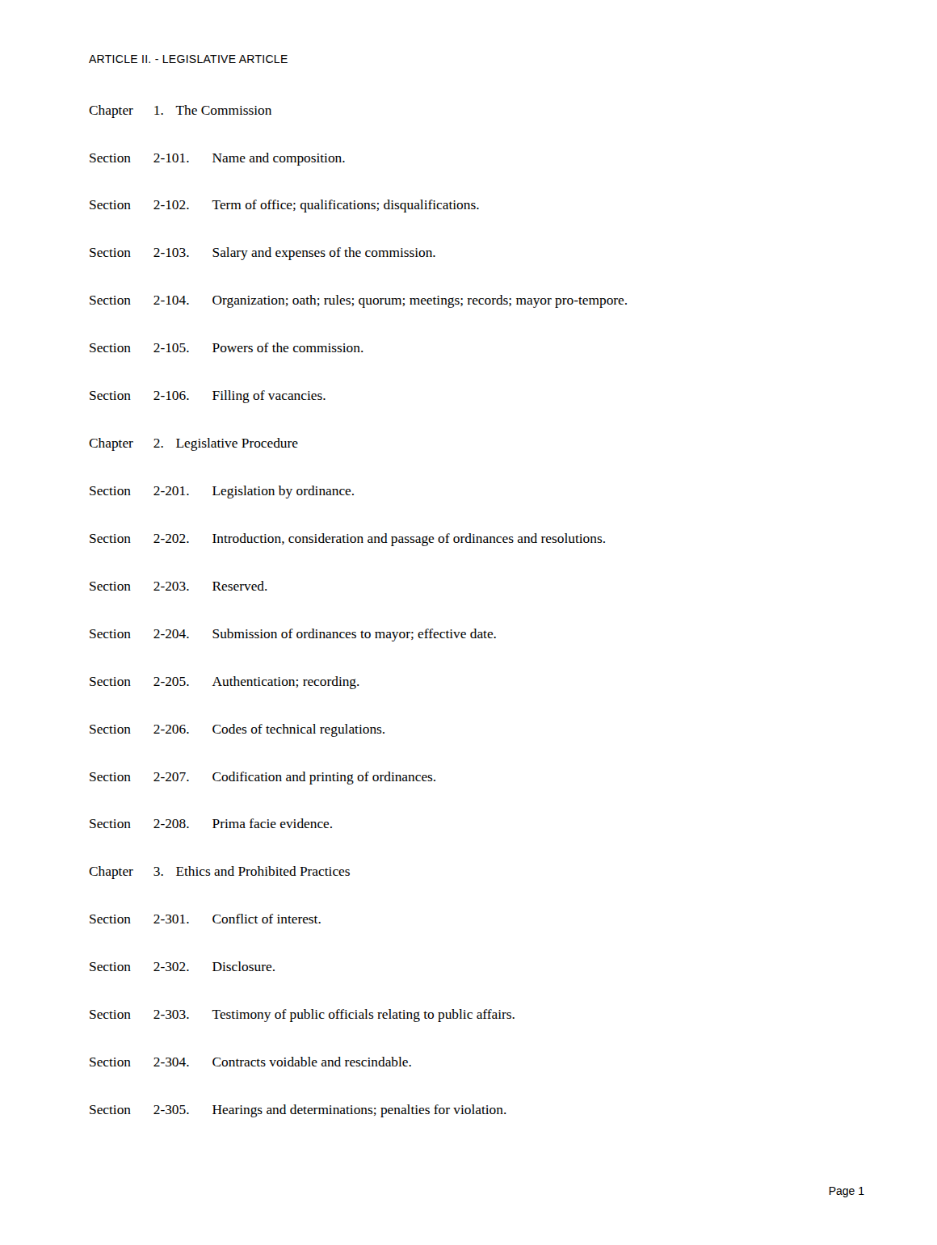ARTICLE II. - LEGISLATIVE ARTICLE
Chapter 1. The Commission
Section 2-101. Name and composition.
Section 2-102. Term of office; qualifications; disqualifications.
Section 2-103. Salary and expenses of the commission.
Section 2-104. Organization; oath; rules; quorum; meetings; records; mayor pro-tempore.
Section 2-105. Powers of the commission.
Section 2-106. Filling of vacancies.
Chapter 2. Legislative Procedure
Section 2-201. Legislation by ordinance.
Section 2-202. Introduction, consideration and passage of ordinances and resolutions.
Section 2-203. Reserved.
Section 2-204. Submission of ordinances to mayor; effective date.
Section 2-205. Authentication; recording.
Section 2-206. Codes of technical regulations.
Section 2-207. Codification and printing of ordinances.
Section 2-208. Prima facie evidence.
Chapter 3. Ethics and Prohibited Practices
Section 2-301. Conflict of interest.
Section 2-302. Disclosure.
Section 2-303. Testimony of public officials relating to public affairs.
Section 2-304. Contracts voidable and rescindable.
Section 2-305. Hearings and determinations; penalties for violation.
Page 1